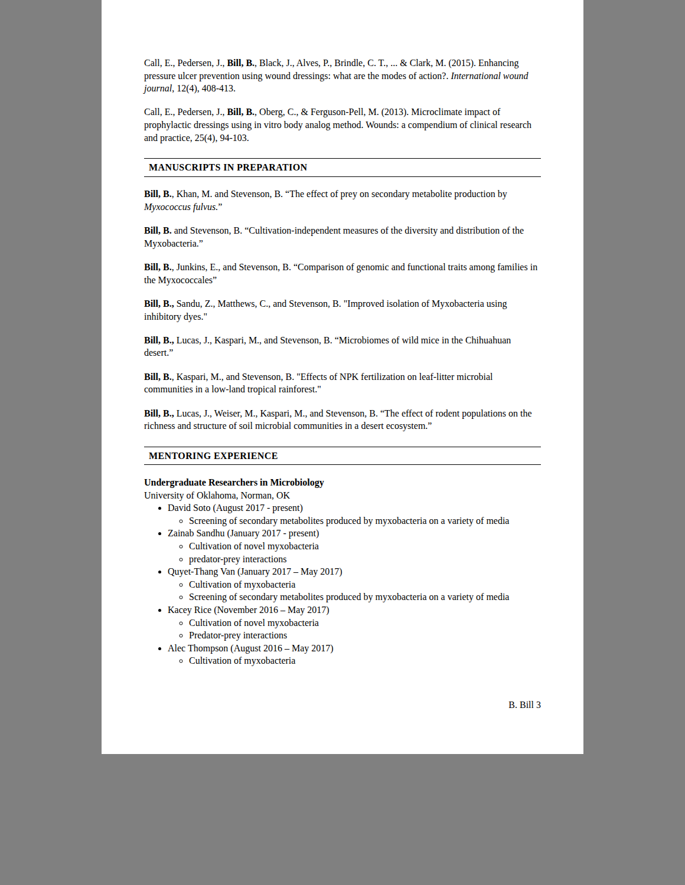Call, E., Pedersen, J., Bill, B., Black, J., Alves, P., Brindle, C. T., ... & Clark, M. (2015). Enhancing pressure ulcer prevention using wound dressings: what are the modes of action?. International wound journal, 12(4), 408-413.
Call, E., Pedersen, J., Bill, B., Oberg, C., & Ferguson-Pell, M. (2013). Microclimate impact of prophylactic dressings using in vitro body analog method. Wounds: a compendium of clinical research and practice, 25(4), 94-103.
Manuscripts in Preparation
Bill, B., Khan, M. and Stevenson, B. “The effect of prey on secondary metabolite production by Myxococcus fulvus.”
Bill, B. and Stevenson, B. “Cultivation-independent measures of the diversity and distribution of the Myxobacteria.”
Bill, B., Junkins, E., and Stevenson, B. “Comparison of genomic and functional traits among families in the Myxococcales”
Bill, B., Sandu, Z., Matthews, C., and Stevenson, B. "Improved isolation of Myxobacteria using inhibitory dyes."
Bill, B., Lucas, J., Kaspari, M., and Stevenson, B. “Microbiomes of wild mice in the Chihuahuan desert.”
Bill, B., Kaspari, M., and Stevenson, B. "Effects of NPK fertilization on leaf-litter microbial communities in a low-land tropical rainforest."
Bill, B., Lucas, J., Weiser, M., Kaspari, M., and Stevenson, B. “The effect of rodent populations on the richness and structure of soil microbial communities in a desert ecosystem.”
Mentoring Experience
Undergraduate Researchers in Microbiology
University of Oklahoma, Norman, OK
David Soto (August 2017 - present)
Screening of secondary metabolites produced by myxobacteria on a variety of media
Zainab Sandhu (January 2017 - present)
Cultivation of novel myxobacteria
predator-prey interactions
Quyet-Thang Van (January 2017 – May 2017)
Cultivation of myxobacteria
Screening of secondary metabolites produced by myxobacteria on a variety of media
Kacey Rice (November 2016 – May 2017)
Cultivation of novel myxobacteria
Predator-prey interactions
Alec Thompson (August 2016 – May 2017)
Cultivation of myxobacteria
B. Bill 3